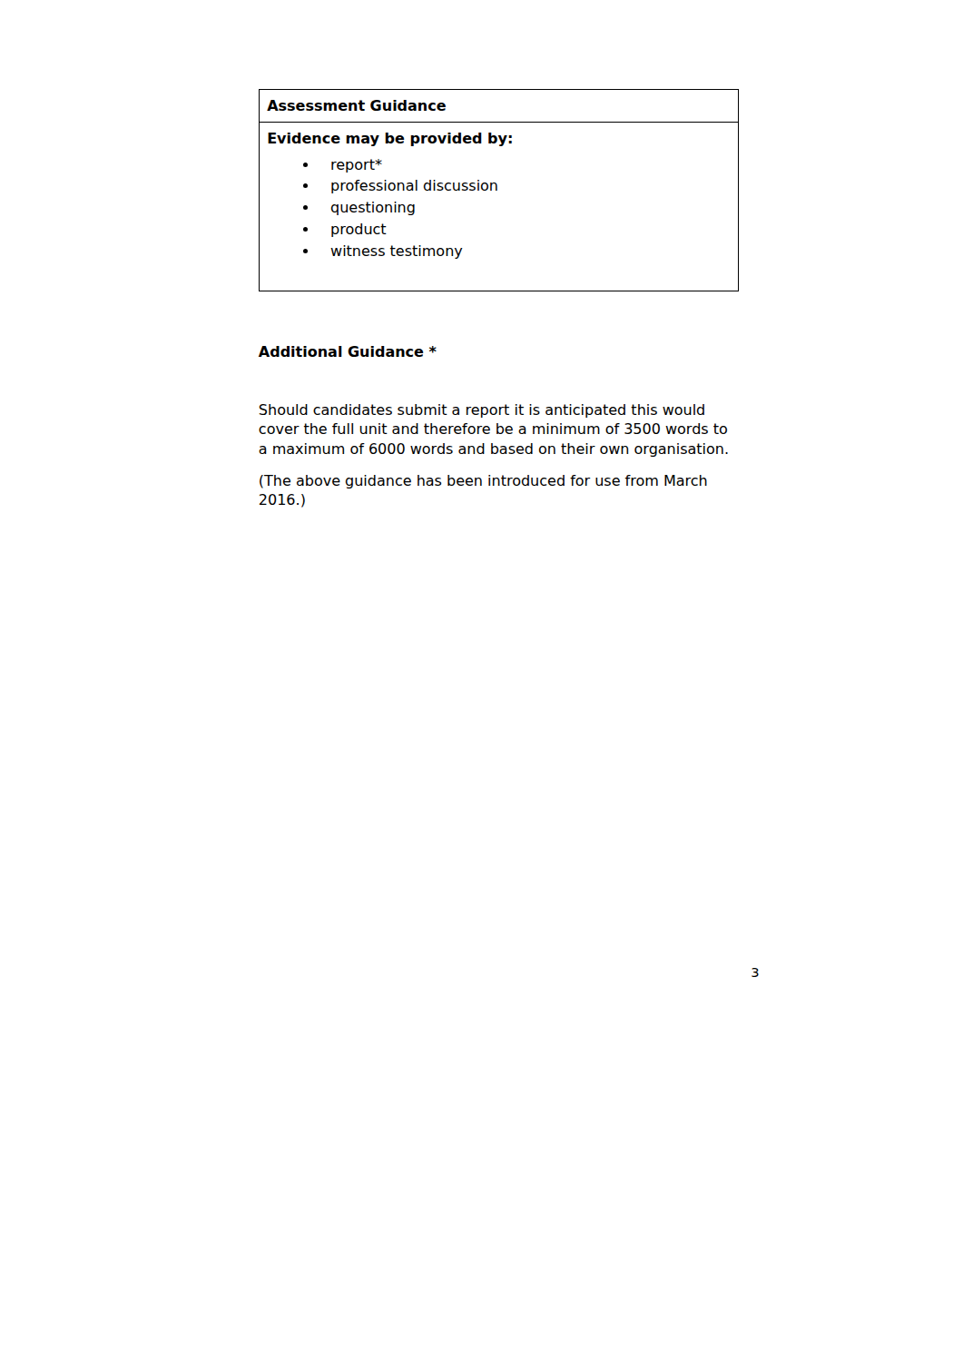| Assessment Guidance |
| Evidence may be provided by: report* professional discussion questioning product witness testimony |
Additional Guidance *
Should candidates submit a report it is anticipated this would cover the full unit and therefore be a minimum of 3500 words to a maximum of 6000 words and based on their own organisation.
(The above guidance has been introduced for use from March 2016.)
3